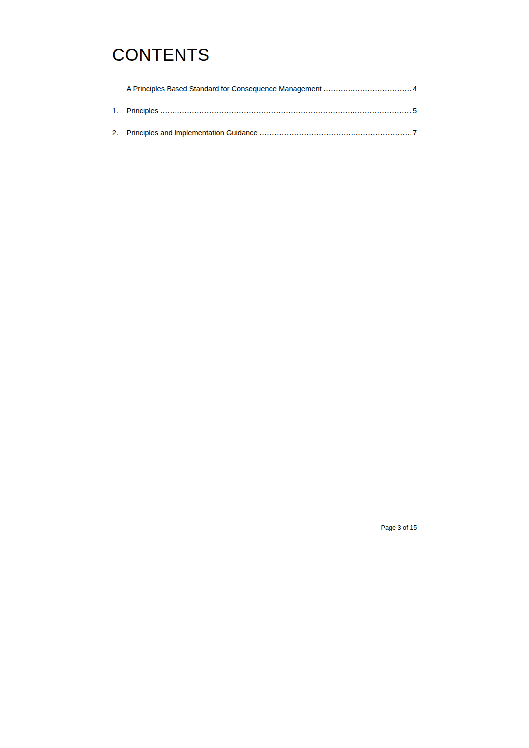CONTENTS
A Principles Based Standard for Consequence Management ................................................... 4
1. Principles ......................................................................................................................... 5
2. Principles and Implementation Guidance ........................................................................ 7
Page 3 of 15